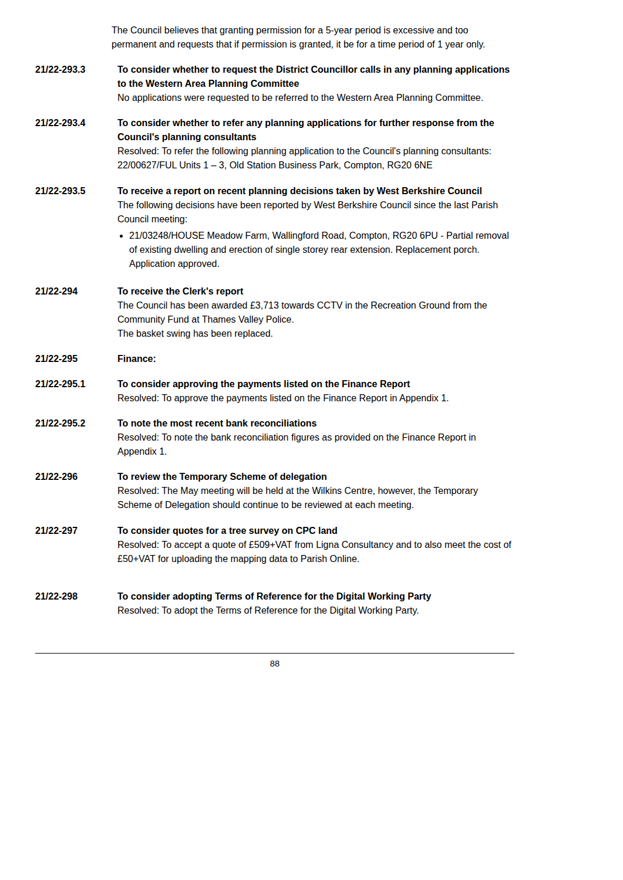The Council believes that granting permission for a 5-year period is excessive and too permanent and requests that if permission is granted, it be for a time period of 1 year only.
21/22-293.3
To consider whether to request the District Councillor calls in any planning applications to the Western Area Planning Committee
No applications were requested to be referred to the Western Area Planning Committee.
21/22-293.4
To consider whether to refer any planning applications for further response from the Council's planning consultants
Resolved: To refer the following planning application to the Council's planning consultants: 22/00627/FUL Units 1 – 3, Old Station Business Park, Compton, RG20 6NE
21/22-293.5
To receive a report on recent planning decisions taken by West Berkshire Council
The following decisions have been reported by West Berkshire Council since the last Parish Council meeting:
21/03248/HOUSE Meadow Farm, Wallingford Road, Compton, RG20 6PU - Partial removal of existing dwelling and erection of single storey rear extension. Replacement porch. Application approved.
21/22-294
To receive the Clerk's report
The Council has been awarded £3,713 towards CCTV in the Recreation Ground from the Community Fund at Thames Valley Police.
The basket swing has been replaced.
21/22-295
Finance:
21/22-295.1
To consider approving the payments listed on the Finance Report
Resolved: To approve the payments listed on the Finance Report in Appendix 1.
21/22-295.2
To note the most recent bank reconciliations
Resolved: To note the bank reconciliation figures as provided on the Finance Report in Appendix 1.
21/22-296
To review the Temporary Scheme of delegation
Resolved: The May meeting will be held at the Wilkins Centre, however, the Temporary Scheme of Delegation should continue to be reviewed at each meeting.
21/22-297
To consider quotes for a tree survey on CPC land
Resolved: To accept a quote of £509+VAT from Ligna Consultancy and to also meet the cost of £50+VAT for uploading the mapping data to Parish Online.
21/22-298
To consider adopting Terms of Reference for the Digital Working Party
Resolved: To adopt the Terms of Reference for the Digital Working Party.
88